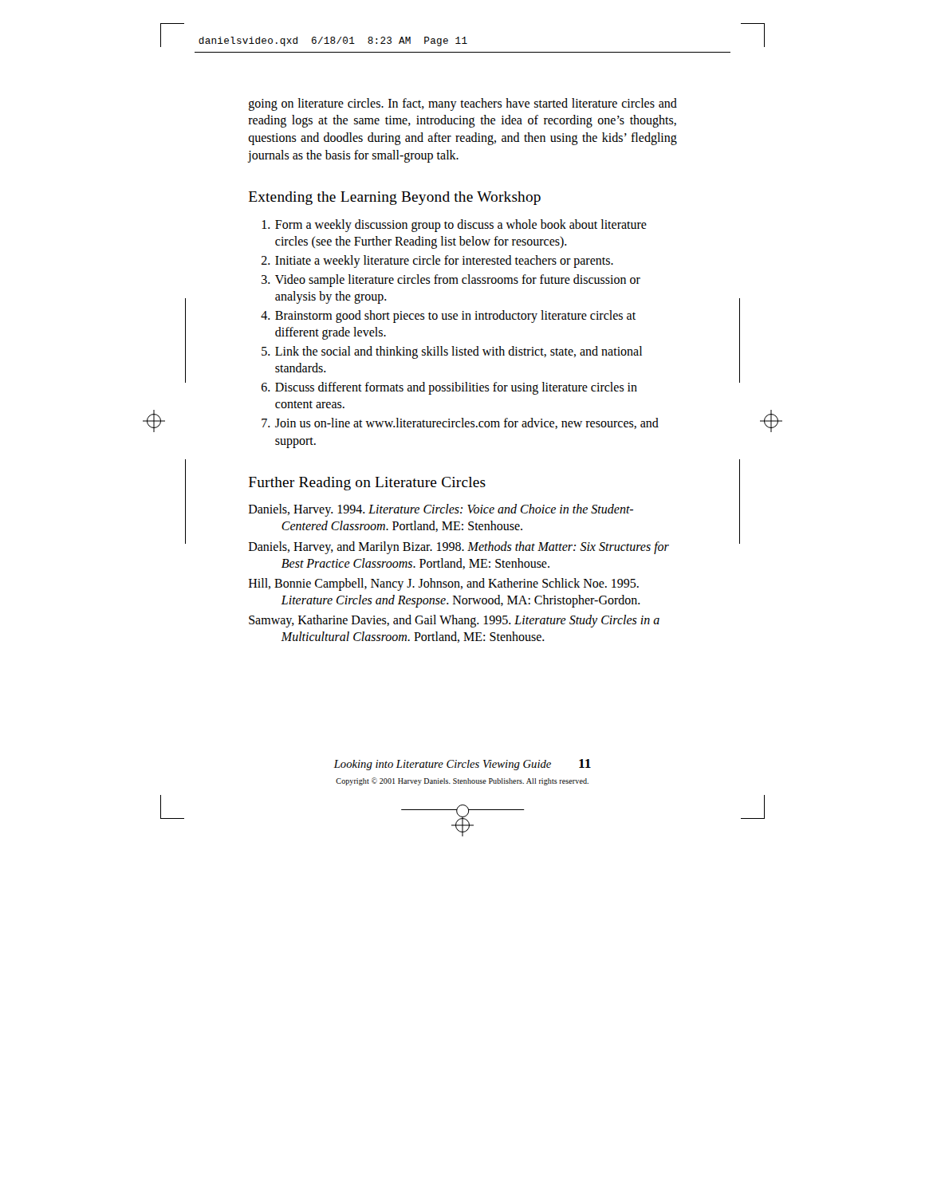danielsvideo.qxd 6/18/01 8:23 AM Page 11
going on literature circles. In fact, many teachers have started litera­ture circles and reading logs at the same time, introducing the idea of recording one’s thoughts, questions and doodles during and after read­ing, and then using the kids’ fledgling journals as the basis for small-group talk.
Extending the Learning Beyond the Workshop
Form a weekly discussion group to discuss a whole book about literature circles (see the Further Reading list below for resources).
Initiate a weekly literature circle for interested teachers or parents.
Video sample literature circles from classrooms for future discussion or analysis by the group.
Brainstorm good short pieces to use in introductory literature circles at different grade levels.
Link the social and thinking skills listed with district, state, and national standards.
Discuss different formats and possibilities for using literature circles in content areas.
Join us on-line at www.literaturecircles.com for advice, new resources, and support.
Further Reading on Literature Circles
Daniels, Harvey. 1994. Literature Circles: Voice and Choice in the Student-Centered Classroom. Portland, ME: Stenhouse.
Daniels, Harvey, and Marilyn Bizar. 1998. Methods that Matter: Six Structures for Best Practice Classrooms. Portland, ME: Stenhouse.
Hill, Bonnie Campbell, Nancy J. Johnson, and Katherine Schlick Noe. 1995. Literature Circles and Response. Norwood, MA: Christopher-Gordon.
Samway, Katharine Davies, and Gail Whang. 1995. Literature Study Circles in a Multicultural Classroom. Portland, ME: Stenhouse.
Looking into Literature Circles Viewing Guide 11
Copyright © 2001 Harvey Daniels. Stenhouse Publishers. All rights reserved.